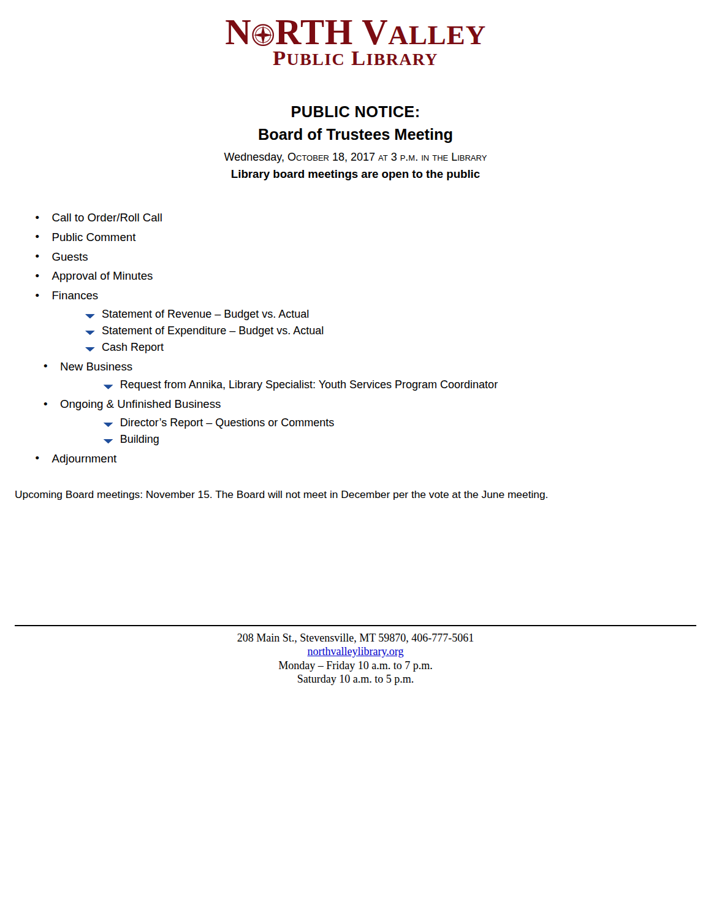N RTH VALLEY
PUBLIC LIBRARY
PUBLIC NOTICE:
Board of Trustees Meeting
Wednesday, October 18, 2017 at 3 p.m. in the Library
Library board meetings are open to the public
Call to Order/Roll Call
Public Comment
Guests
Approval of Minutes
Finances
Statement of Revenue – Budget vs. Actual
Statement of Expenditure – Budget vs. Actual
Cash Report
New Business
Request from Annika, Library Specialist: Youth Services Program Coordinator
Ongoing & Unfinished Business
Director’s Report – Questions or Comments
Building
Adjournment
Upcoming Board meetings: November 15. The Board will not meet in December per the vote at the June meeting.
208 Main St., Stevensville, MT 59870, 406-777-5061
northvalleylibrary.org
Monday – Friday 10 a.m. to 7 p.m.
Saturday 10 a.m. to 5 p.m.